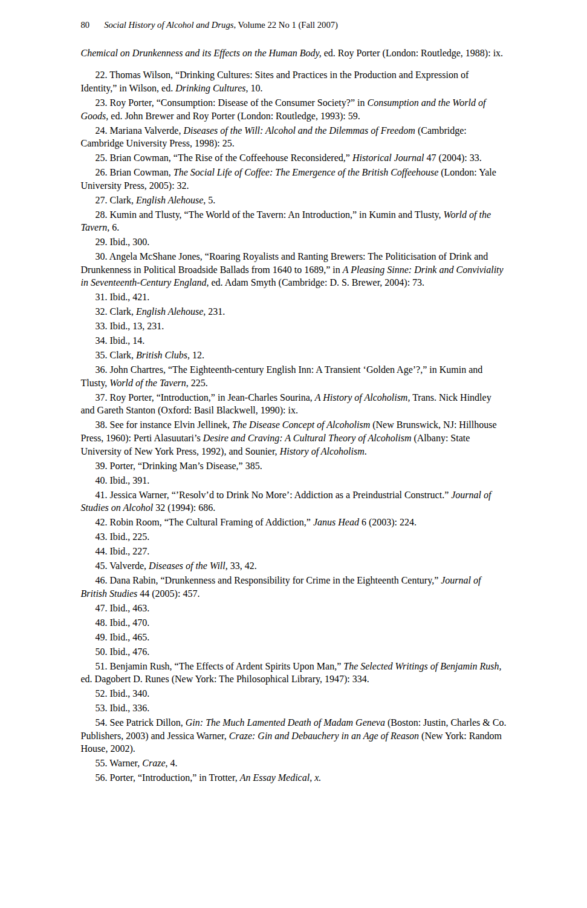80 Social History of Alcohol and Drugs, Volume 22 No 1 (Fall 2007)
Chemical on Drunkenness and its Effects on the Human Body, ed. Roy Porter (London: Routledge, 1988): ix.
Thomas Wilson, “Drinking Cultures: Sites and Practices in the Production and Expression of Identity,” in Wilson, ed. Drinking Cultures, 10.
Roy Porter, “Consumption: Disease of the Consumer Society?” in Consumption and the World of Goods, ed. John Brewer and Roy Porter (London: Routledge, 1993): 59.
Mariana Valverde, Diseases of the Will: Alcohol and the Dilemmas of Freedom (Cambridge: Cambridge University Press, 1998): 25.
Brian Cowman, “The Rise of the Coffeehouse Reconsidered,” Historical Journal 47 (2004): 33.
Brian Cowman, The Social Life of Coffee: The Emergence of the British Coffeehouse (London: Yale University Press, 2005): 32.
Clark, English Alehouse, 5.
Kumin and Tlusty, “The World of the Tavern: An Introduction,” in Kumin and Tlusty, World of the Tavern, 6.
Ibid., 300.
Angela McShane Jones, “Roaring Royalists and Ranting Brewers: The Politicisation of Drink and Drunkenness in Political Broadside Ballads from 1640 to 1689,” in A Pleasing Sinne: Drink and Conviviality in Seventeenth-Century England, ed. Adam Smyth (Cambridge: D. S. Brewer, 2004): 73.
Ibid., 421.
Clark, English Alehouse, 231.
Ibid., 13, 231.
Ibid., 14.
Clark, British Clubs, 12.
John Chartres, “The Eighteenth-century English Inn: A Transient ‘Golden Age’?,” in Kumin and Tlusty, World of the Tavern, 225.
Roy Porter, “Introduction,” in Jean-Charles Sourina, A History of Alcoholism, Trans. Nick Hindley and Gareth Stanton (Oxford: Basil Blackwell, 1990): ix.
See for instance Elvin Jellinek, The Disease Concept of Alcoholism (New Brunswick, NJ: Hillhouse Press, 1960): Perti Alasuutari’s Desire and Craving: A Cultural Theory of Alcoholism (Albany: State University of New York Press, 1992), and Sounier, History of Alcoholism.
Porter, “Drinking Man’s Disease,” 385.
Ibid., 391.
Jessica Warner, “’Resolv’d to Drink No More’: Addiction as a Preindustrial Construct.” Journal of Studies on Alcohol 32 (1994): 686.
Robin Room, “The Cultural Framing of Addiction,” Janus Head 6 (2003): 224.
Ibid., 225.
Ibid., 227.
Valverde, Diseases of the Will, 33, 42.
Dana Rabin, “Drunkenness and Responsibility for Crime in the Eighteenth Century,” Journal of British Studies 44 (2005): 457.
Ibid., 463.
Ibid., 470.
Ibid., 465.
Ibid., 476.
Benjamin Rush, “The Effects of Ardent Spirits Upon Man,” The Selected Writings of Benjamin Rush, ed. Dagobert D. Runes (New York: The Philosophical Library, 1947): 334.
Ibid., 340.
Ibid., 336.
See Patrick Dillon, Gin: The Much Lamented Death of Madam Geneva (Boston: Justin, Charles & Co. Publishers, 2003) and Jessica Warner, Craze: Gin and Debauchery in an Age of Reason (New York: Random House, 2002).
Warner, Craze, 4.
Porter, “Introduction,” in Trotter, An Essay Medical, x.